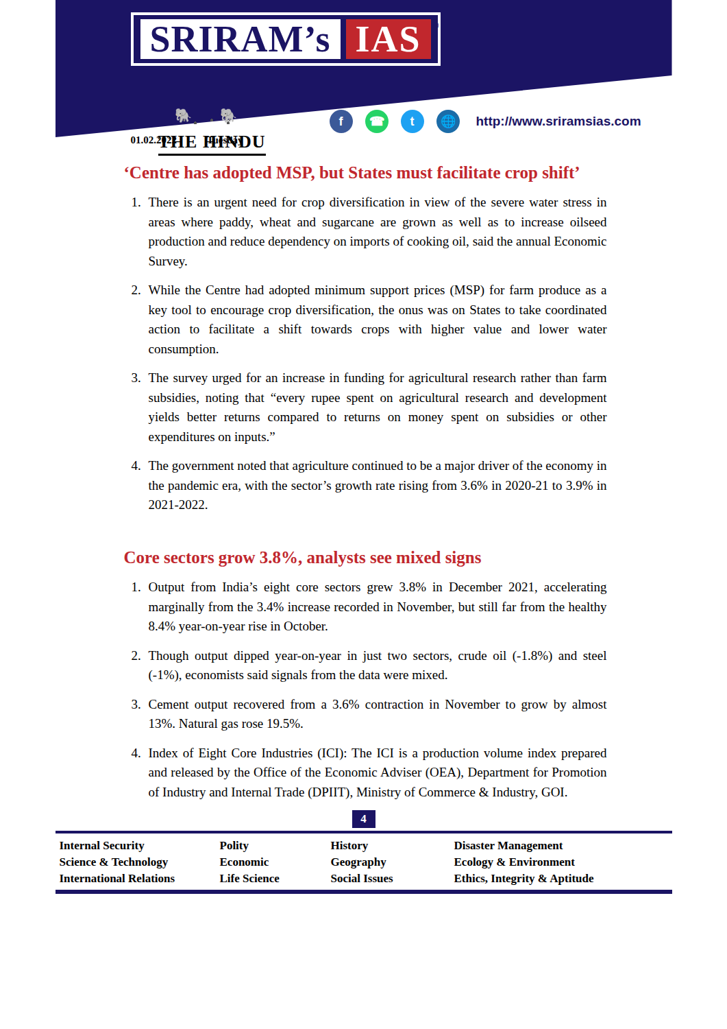SRIRAM’s IAS®
THE HINDU
f ☎ t 🌐 http://www.sriramsias.com
01.02.2022 Tuesday
‘Centre has adopted MSP, but States must facilitate crop shift’
There is an urgent need for crop diversification in view of the severe water stress in areas where paddy, wheat and sugarcane are grown as well as to increase oilseed production and reduce dependency on imports of cooking oil, said the annual Economic Survey.
While the Centre had adopted minimum support prices (MSP) for farm produce as a key tool to encourage crop diversification, the onus was on States to take coordinated action to facilitate a shift towards crops with higher value and lower water consumption.
The survey urged for an increase in funding for agricultural research rather than farm subsidies, noting that “every rupee spent on agricultural research and development yields better returns compared to returns on money spent on subsidies or other expenditures on inputs.”
The government noted that agriculture continued to be a major driver of the economy in the pandemic era, with the sector’s growth rate rising from 3.6% in 2020-21 to 3.9% in 2021-2022.
Core sectors grow 3.8%, analysts see mixed signs
Output from India’s eight core sectors grew 3.8% in December 2021, accelerating marginally from the 3.4% increase recorded in November, but still far from the healthy 8.4% year-on-year rise in October.
Though output dipped year-on-year in just two sectors, crude oil (-1.8%) and steel (-1%), economists said signals from the data were mixed.
Cement output recovered from a 3.6% contraction in November to grow by almost 13%. Natural gas rose 19.5%.
Index of Eight Core Industries (ICI): The ICI is a production volume index prepared and released by the Office of the Economic Adviser (OEA), Department for Promotion of Industry and Internal Trade (DPIIT), Ministry of Commerce & Industry, GOI.
4
| Internal Security | Polity | History | Disaster Management |
| Science & Technology | Economic | Geography | Ecology & Environment |
| International Relations | Life Science | Social Issues | Ethics, Integrity & Aptitude |